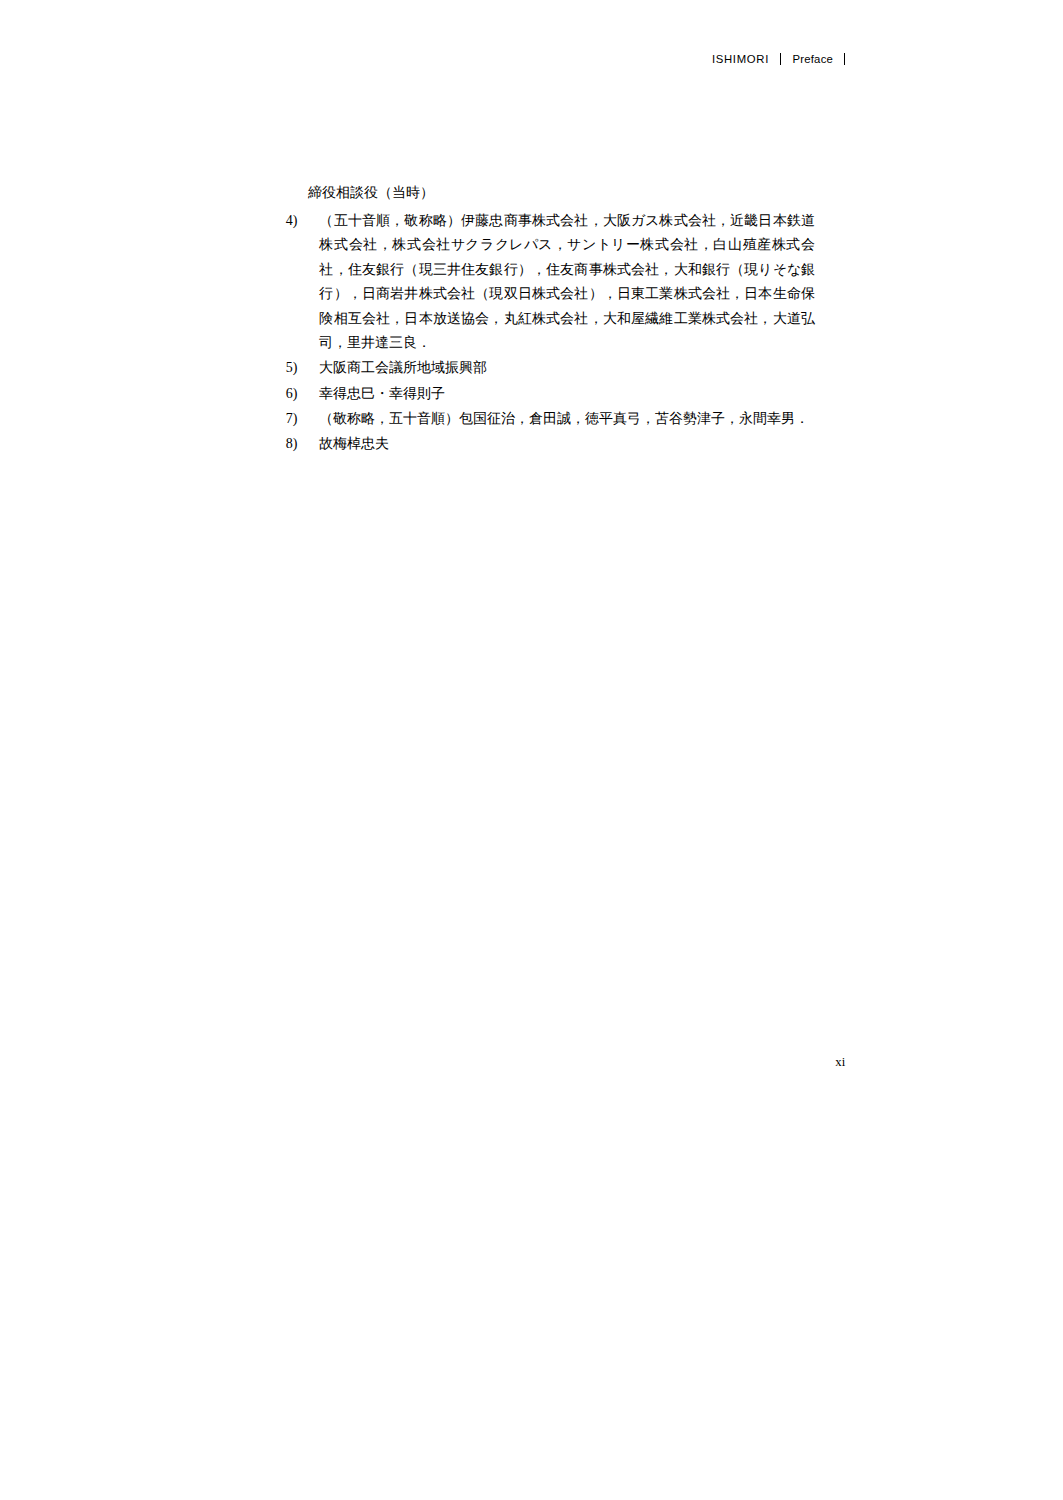Ishimori Preface
締役相談役（当時）
4)（五十音順，敬称略）伊藤忠商事株式会社，大阪ガス株式会社，近畿日本鉄道株式会社，株式会社サクラクレパス，サントリー株式会社，白山殖産株式会社，住友銀行（現三井住友銀行），住友商事株式会社，大和銀行（現りそな銀行），日商岩井株式会社（現双日株式会社），日東工業株式会社，日本生命保険相互会社，日本放送協会，丸紅株式会社，大和屋繊維工業株式会社，大道弘司，里井達三良．
5) 大阪商工会議所地域振興部
6) 幸得忠巳・幸得則子
7)（敬称略，五十音順）包国征治，倉田誠，徳平真弓，苫谷勢津子，永間幸男．
8) 故梅棹忠夫
xi